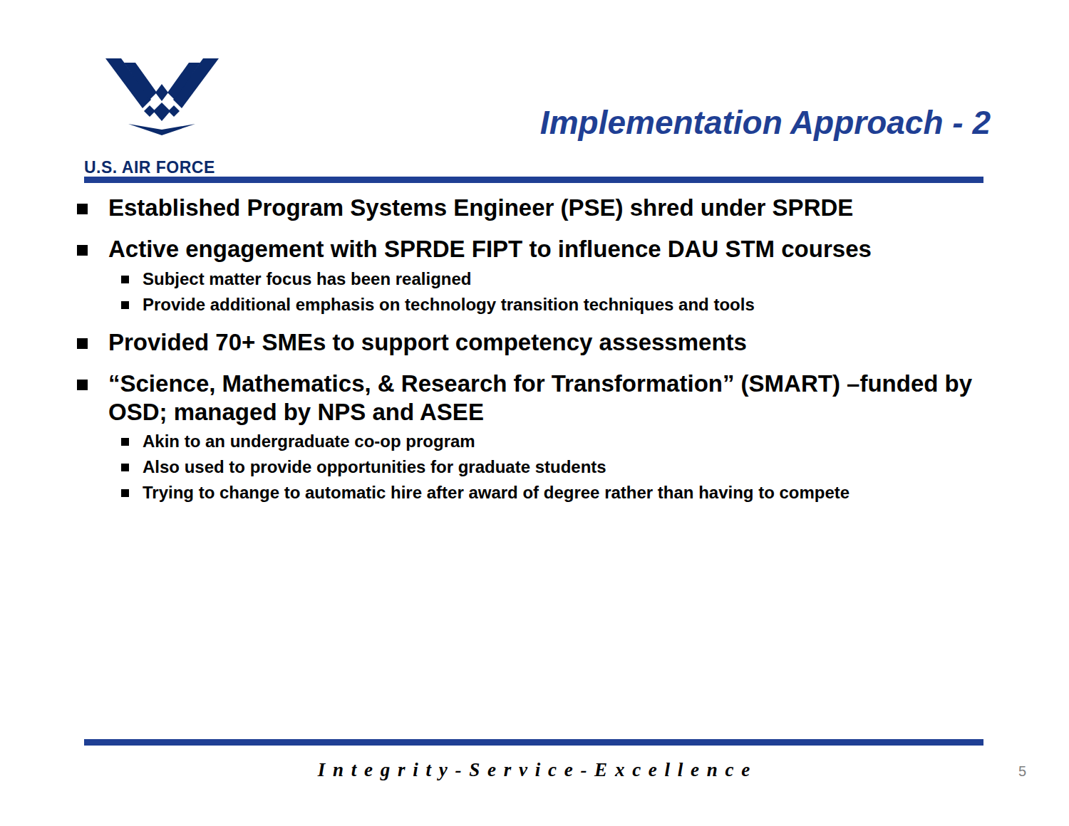U.S. AIR FORCE
Implementation Approach - 2
Established Program Systems Engineer (PSE) shred under SPRDE
Active engagement with SPRDE FIPT to influence DAU STM courses
Subject matter focus has been realigned
Provide additional emphasis on technology transition techniques and tools
Provided 70+ SMEs to support competency assessments
“Science, Mathematics, & Research for Transformation” (SMART) –funded by OSD; managed by NPS and ASEE
Akin to an undergraduate co-op program
Also used to provide opportunities for graduate students
Trying to change to automatic hire after award of degree rather than having to compete
I n t e g r i t y - S e r v i c e - E x c e l l e n c e
5